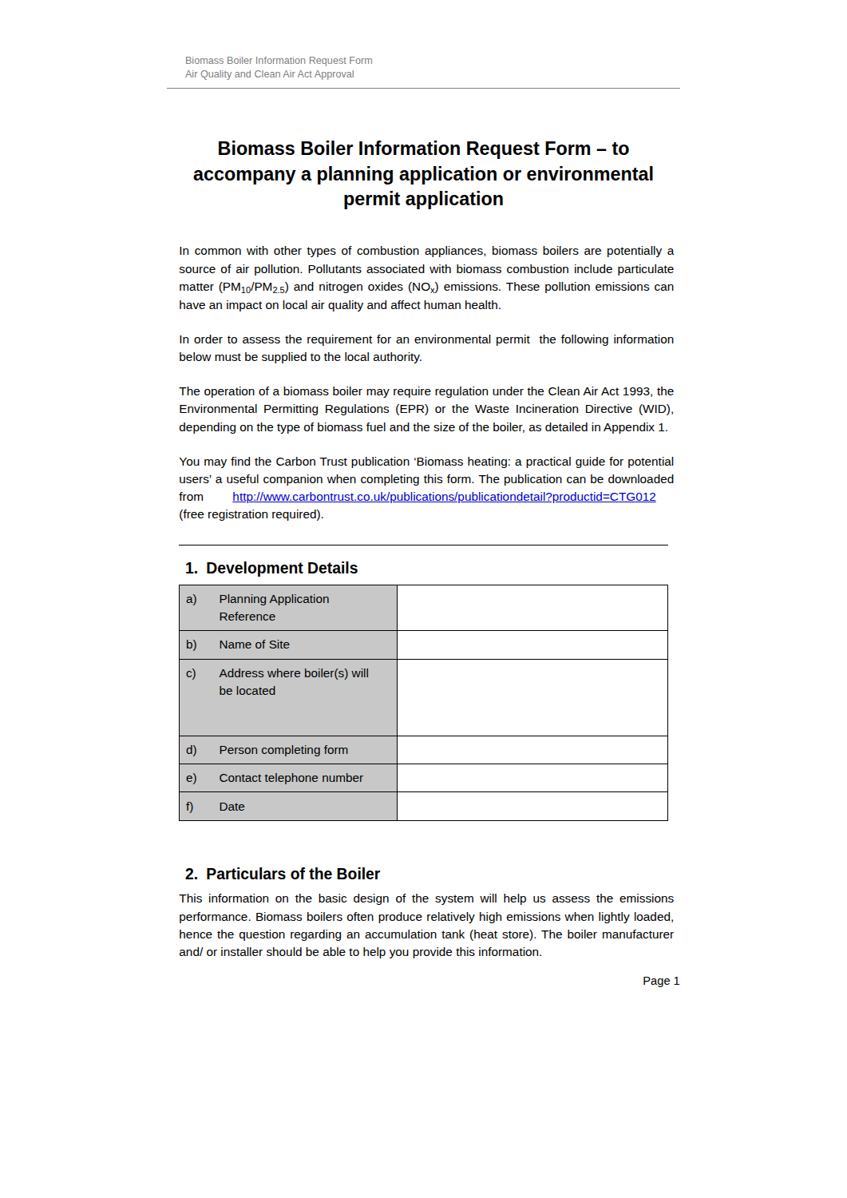Biomass Boiler Information Request Form
Air Quality and Clean Air Act Approval
Biomass Boiler Information Request Form – to accompany a planning application or environmental permit application
In common with other types of combustion appliances, biomass boilers are potentially a source of air pollution. Pollutants associated with biomass combustion include particulate matter (PM10/PM2.5) and nitrogen oxides (NOx) emissions. These pollution emissions can have an impact on local air quality and affect human health.
In order to assess the requirement for an environmental permit the following information below must be supplied to the local authority.
The operation of a biomass boiler may require regulation under the Clean Air Act 1993, the Environmental Permitting Regulations (EPR) or the Waste Incineration Directive (WID), depending on the type of biomass fuel and the size of the boiler, as detailed in Appendix 1.
You may find the Carbon Trust publication ‘Biomass heating: a practical guide for potential users’ a useful companion when completing this form. The publication can be downloaded from http://www.carbontrust.co.uk/publications/publicationdetail?productid=CTG012 (free registration required).
1. Development Details
| a) Planning Application Reference | |
| b) Name of Site | |
| c) Address where boiler(s) will be located | |
| d) Person completing form | |
| e) Contact telephone number | |
| f) Date | |
2. Particulars of the Boiler
This information on the basic design of the system will help us assess the emissions performance. Biomass boilers often produce relatively high emissions when lightly loaded, hence the question regarding an accumulation tank (heat store). The boiler manufacturer and/ or installer should be able to help you provide this information.
Page 1